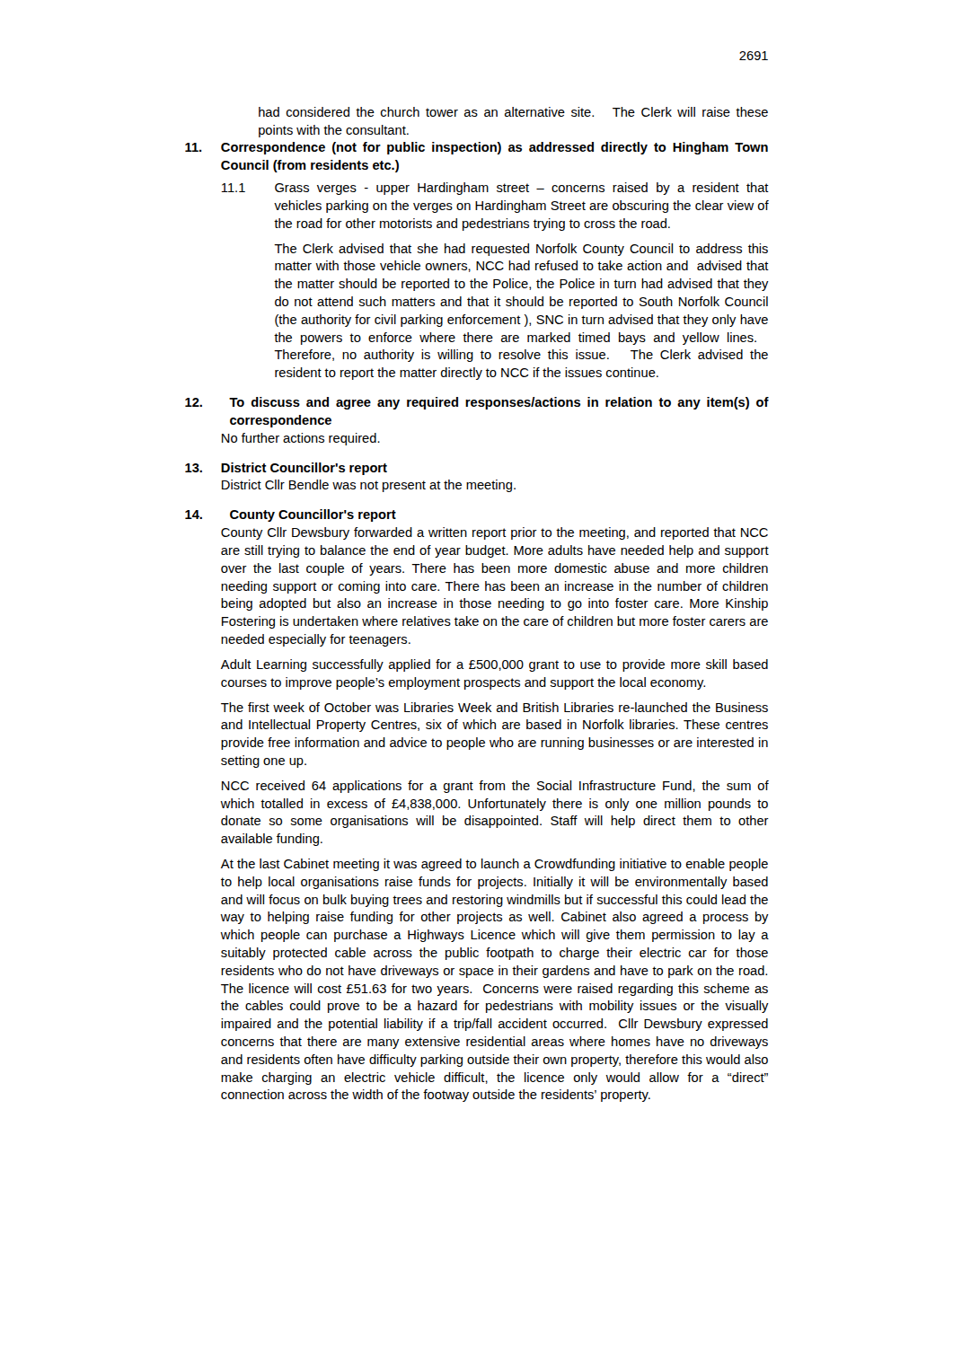2691
had considered the church tower as an alternative site. The Clerk will raise these points with the consultant.
11. Correspondence (not for public inspection) as addressed directly to Hingham Town Council (from residents etc.)
11.1
Grass verges - upper Hardingham street – concerns raised by a resident that vehicles parking on the verges on Hardingham Street are obscuring the clear view of the road for other motorists and pedestrians trying to cross the road.
The Clerk advised that she had requested Norfolk County Council to address this matter with those vehicle owners, NCC had refused to take action and advised that the matter should be reported to the Police, the Police in turn had advised that they do not attend such matters and that it should be reported to South Norfolk Council (the authority for civil parking enforcement ), SNC in turn advised that they only have the powers to enforce where there are marked timed bays and yellow lines. Therefore, no authority is willing to resolve this issue. The Clerk advised the resident to report the matter directly to NCC if the issues continue.
12. To discuss and agree any required responses/actions in relation to any item(s) of correspondence
No further actions required.
13. District Councillor's report
District Cllr Bendle was not present at the meeting.
14. County Councillor's report
County Cllr Dewsbury forwarded a written report prior to the meeting, and reported that NCC are still trying to balance the end of year budget. More adults have needed help and support over the last couple of years. There has been more domestic abuse and more children needing support or coming into care. There has been an increase in the number of children being adopted but also an increase in those needing to go into foster care. More Kinship Fostering is undertaken where relatives take on the care of children but more foster carers are needed especially for teenagers.
Adult Learning successfully applied for a £500,000 grant to use to provide more skill based courses to improve people’s employment prospects and support the local economy.
The first week of October was Libraries Week and British Libraries re-launched the Business and Intellectual Property Centres, six of which are based in Norfolk libraries. These centres provide free information and advice to people who are running businesses or are interested in setting one up.
NCC received 64 applications for a grant from the Social Infrastructure Fund, the sum of which totalled in excess of £4,838,000. Unfortunately there is only one million pounds to donate so some organisations will be disappointed. Staff will help direct them to other available funding.
At the last Cabinet meeting it was agreed to launch a Crowdfunding initiative to enable people to help local organisations raise funds for projects. Initially it will be environmentally based and will focus on bulk buying trees and restoring windmills but if successful this could lead the way to helping raise funding for other projects as well. Cabinet also agreed a process by which people can purchase a Highways Licence which will give them permission to lay a suitably protected cable across the public footpath to charge their electric car for those residents who do not have driveways or space in their gardens and have to park on the road. The licence will cost £51.63 for two years. Concerns were raised regarding this scheme as the cables could prove to be a hazard for pedestrians with mobility issues or the visually impaired and the potential liability if a trip/fall accident occurred. Cllr Dewsbury expressed concerns that there are many extensive residential areas where homes have no driveways and residents often have difficulty parking outside their own property, therefore this would also make charging an electric vehicle difficult, the licence only would allow for a “direct” connection across the width of the footway outside the residents’ property.